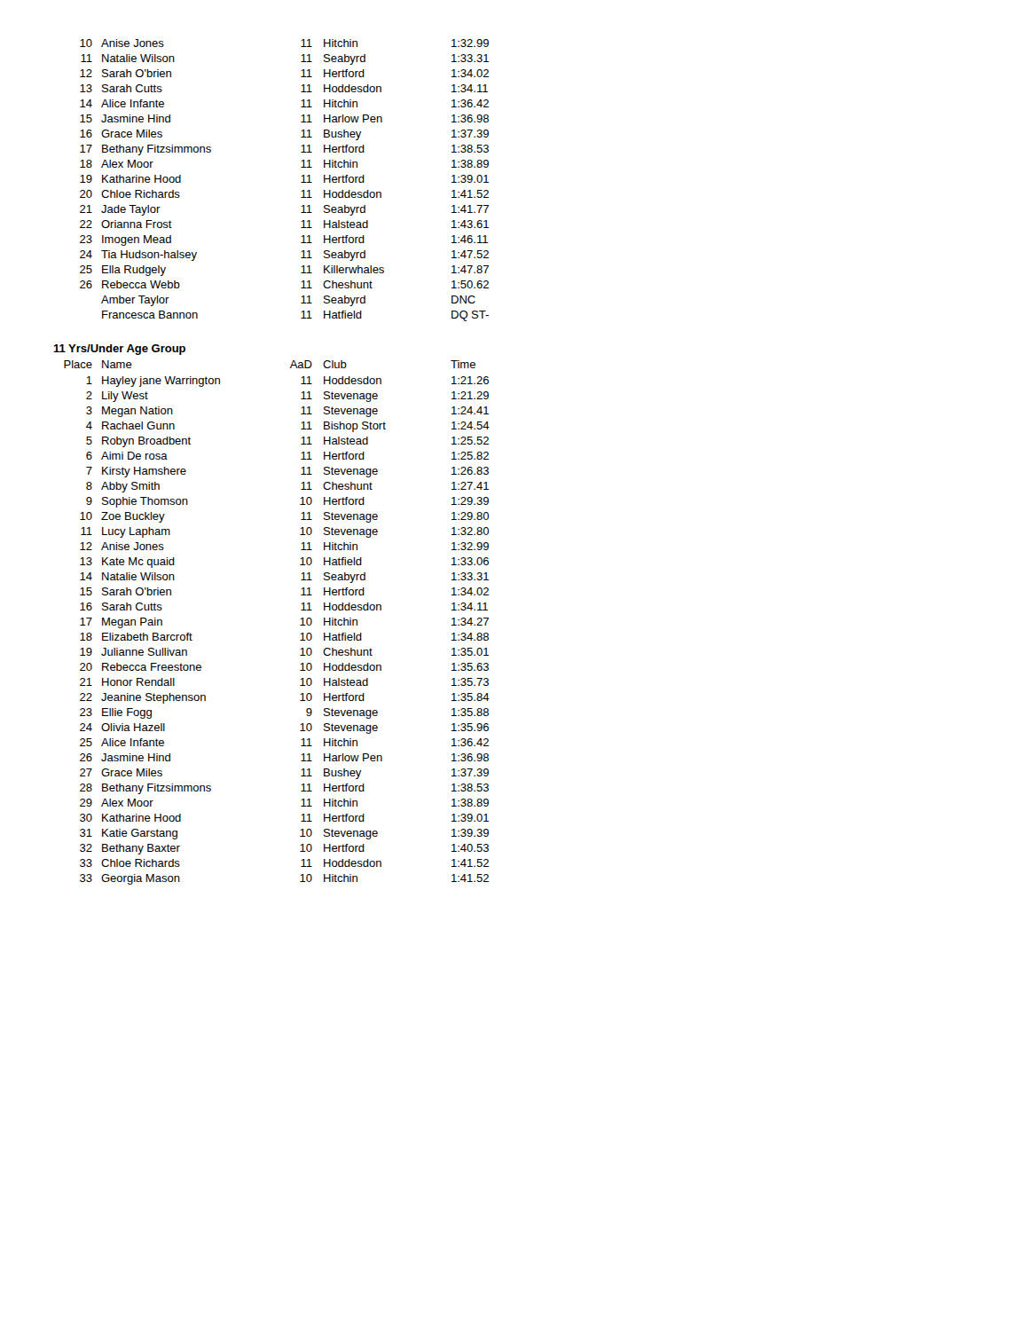| 10 | Anise Jones | 11 | Hitchin | 1:32.99 |
| 11 | Natalie Wilson | 11 | Seabyrd | 1:33.31 |
| 12 | Sarah O'brien | 11 | Hertford | 1:34.02 |
| 13 | Sarah Cutts | 11 | Hoddesdon | 1:34.11 |
| 14 | Alice Infante | 11 | Hitchin | 1:36.42 |
| 15 | Jasmine Hind | 11 | Harlow Pen | 1:36.98 |
| 16 | Grace Miles | 11 | Bushey | 1:37.39 |
| 17 | Bethany Fitzsimmons | 11 | Hertford | 1:38.53 |
| 18 | Alex Moor | 11 | Hitchin | 1:38.89 |
| 19 | Katharine Hood | 11 | Hertford | 1:39.01 |
| 20 | Chloe Richards | 11 | Hoddesdon | 1:41.52 |
| 21 | Jade Taylor | 11 | Seabyrd | 1:41.77 |
| 22 | Orianna Frost | 11 | Halstead | 1:43.61 |
| 23 | Imogen Mead | 11 | Hertford | 1:46.11 |
| 24 | Tia Hudson-halsey | 11 | Seabyrd | 1:47.52 |
| 25 | Ella Rudgely | 11 | Killerwhales | 1:47.87 |
| 26 | Rebecca Webb | 11 | Cheshunt | 1:50.62 |
| | Amber Taylor | 11 | Seabyrd | DNC |
| | Francesca Bannon | 11 | Hatfield | DQ ST- |
11 Yrs/Under Age Group
| Place | Name | AaD | Club | Time |
| 1 | Hayley jane Warrington | 11 | Hoddesdon | 1:21.26 |
| 2 | Lily West | 11 | Stevenage | 1:21.29 |
| 3 | Megan Nation | 11 | Stevenage | 1:24.41 |
| 4 | Rachael Gunn | 11 | Bishop Stort | 1:24.54 |
| 5 | Robyn Broadbent | 11 | Halstead | 1:25.52 |
| 6 | Aimi De rosa | 11 | Hertford | 1:25.82 |
| 7 | Kirsty Hamshere | 11 | Stevenage | 1:26.83 |
| 8 | Abby Smith | 11 | Cheshunt | 1:27.41 |
| 9 | Sophie Thomson | 10 | Hertford | 1:29.39 |
| 10 | Zoe Buckley | 11 | Stevenage | 1:29.80 |
| 11 | Lucy Lapham | 10 | Stevenage | 1:32.80 |
| 12 | Anise Jones | 11 | Hitchin | 1:32.99 |
| 13 | Kate Mc quaid | 10 | Hatfield | 1:33.06 |
| 14 | Natalie Wilson | 11 | Seabyrd | 1:33.31 |
| 15 | Sarah O'brien | 11 | Hertford | 1:34.02 |
| 16 | Sarah Cutts | 11 | Hoddesdon | 1:34.11 |
| 17 | Megan Pain | 10 | Hitchin | 1:34.27 |
| 18 | Elizabeth Barcroft | 10 | Hatfield | 1:34.88 |
| 19 | Julianne Sullivan | 10 | Cheshunt | 1:35.01 |
| 20 | Rebecca Freestone | 10 | Hoddesdon | 1:35.63 |
| 21 | Honor Rendall | 10 | Halstead | 1:35.73 |
| 22 | Jeanine Stephenson | 10 | Hertford | 1:35.84 |
| 23 | Ellie Fogg | 9 | Stevenage | 1:35.88 |
| 24 | Olivia Hazell | 10 | Stevenage | 1:35.96 |
| 25 | Alice Infante | 11 | Hitchin | 1:36.42 |
| 26 | Jasmine Hind | 11 | Harlow Pen | 1:36.98 |
| 27 | Grace Miles | 11 | Bushey | 1:37.39 |
| 28 | Bethany Fitzsimmons | 11 | Hertford | 1:38.53 |
| 29 | Alex Moor | 11 | Hitchin | 1:38.89 |
| 30 | Katharine Hood | 11 | Hertford | 1:39.01 |
| 31 | Katie Garstang | 10 | Stevenage | 1:39.39 |
| 32 | Bethany Baxter | 10 | Hertford | 1:40.53 |
| 33 | Chloe Richards | 11 | Hoddesdon | 1:41.52 |
| 33 | Georgia Mason | 10 | Hitchin | 1:41.52 |